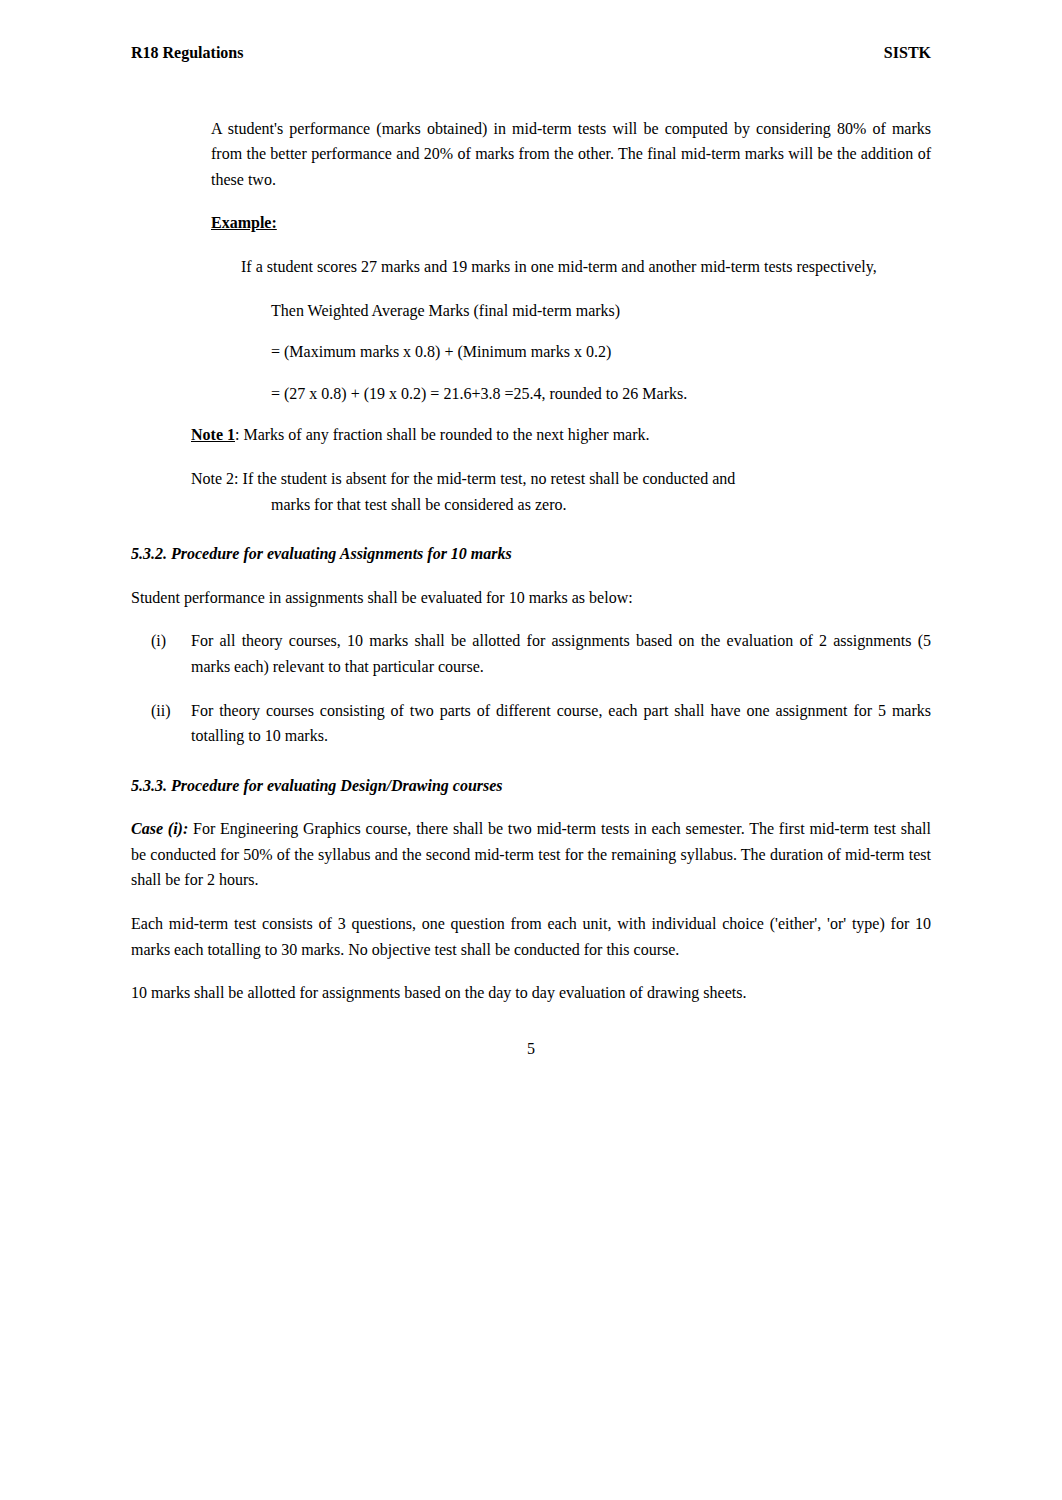R18 Regulations SISTK
A student's performance (marks obtained) in mid-term tests will be computed by considering 80% of marks from the better performance and 20% of marks from the other. The final mid-term marks will be the addition of these two.
Example:
If a student scores 27 marks and 19 marks in one mid-term and another mid-term tests respectively,
Then Weighted Average Marks (final mid-term marks)
= (Maximum marks x 0.8) + (Minimum marks x 0.2)
= (27 x 0.8) + (19 x 0.2) = 21.6+3.8 =25.4, rounded to 26 Marks.
Note 1: Marks of any fraction shall be rounded to the next higher mark.
Note 2: If the student is absent for the mid-term test, no retest shall be conducted and marks for that test shall be considered as zero.
5.3.2. Procedure for evaluating Assignments for 10 marks
Student performance in assignments shall be evaluated for 10 marks as below:
(i) For all theory courses, 10 marks shall be allotted for assignments based on the evaluation of 2 assignments (5 marks each) relevant to that particular course.
(ii) For theory courses consisting of two parts of different course, each part shall have one assignment for 5 marks totalling to 10 marks.
5.3.3. Procedure for evaluating Design/Drawing courses
Case (i): For Engineering Graphics course, there shall be two mid-term tests in each semester. The first mid-term test shall be conducted for 50% of the syllabus and the second mid-term test for the remaining syllabus. The duration of mid-term test shall be for 2 hours.
Each mid-term test consists of 3 questions, one question from each unit, with individual choice ('either', 'or' type) for 10 marks each totalling to 30 marks. No objective test shall be conducted for this course.
10 marks shall be allotted for assignments based on the day to day evaluation of drawing sheets.
5